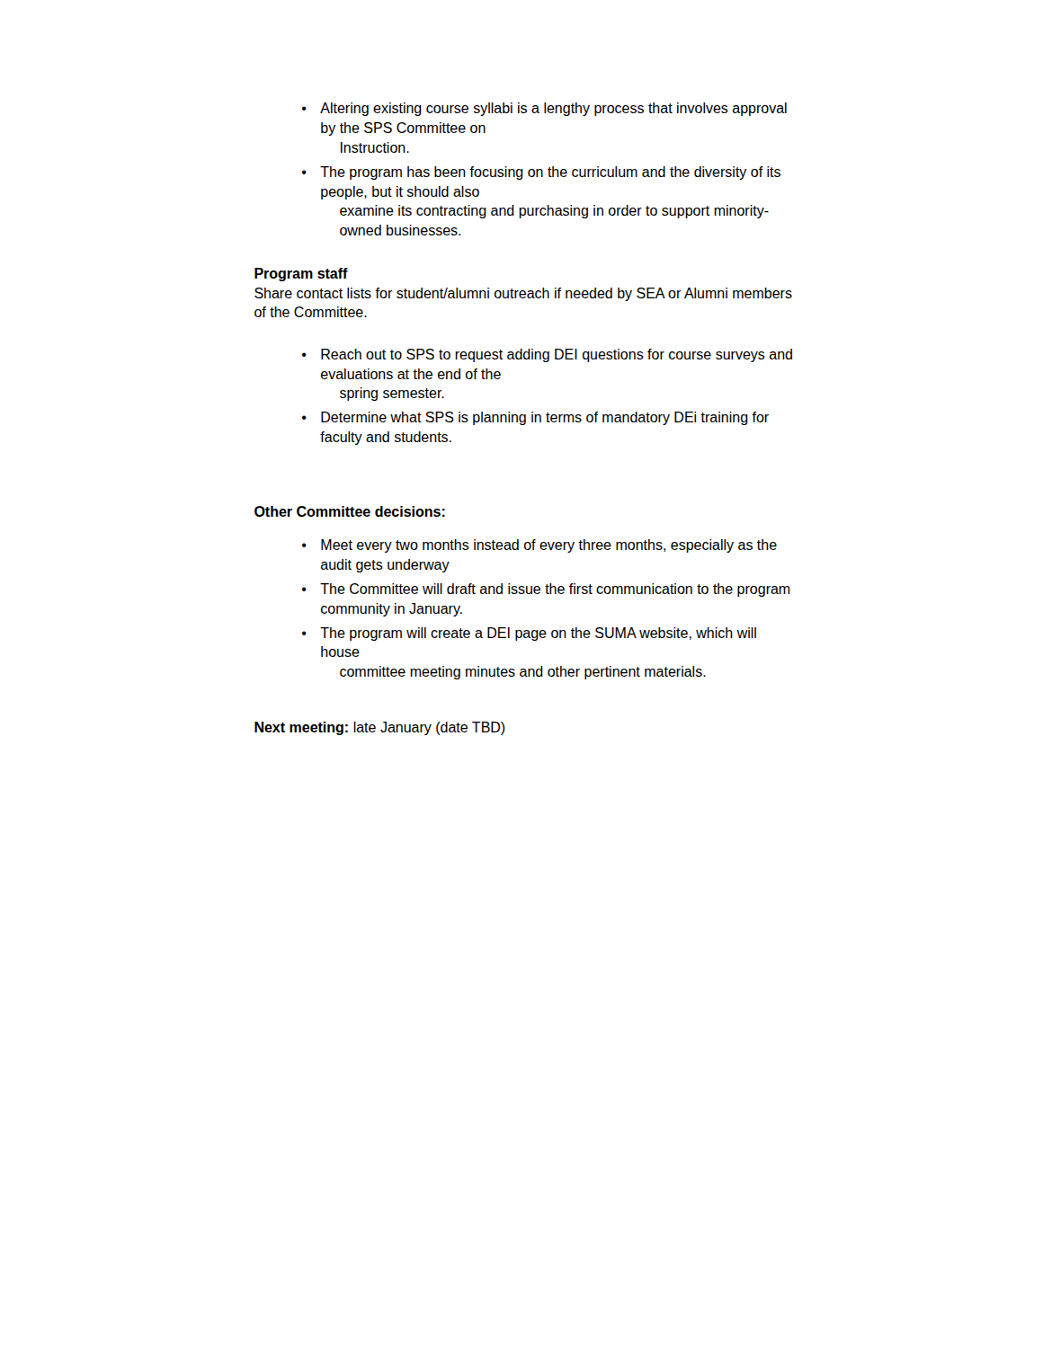Altering existing course syllabi is a lengthy process that involves approval by the SPS Committee on Instruction.
The program has been focusing on the curriculum and the diversity of its people, but it should also examine its contracting and purchasing in order to support minority-owned businesses.
Program staff
Share contact lists for student/alumni outreach if needed by SEA or Alumni members of the Committee.
Reach out to SPS to request adding DEI questions for course surveys and evaluations at the end of the spring semester.
Determine what SPS is planning in terms of mandatory DEi training for faculty and students.
Other Committee decisions:
Meet every two months instead of every three months, especially as the audit gets underway
The Committee will draft and issue the first communication to the program community in January.
The program will create a DEI page on the SUMA website, which will house committee meeting minutes and other pertinent materials.
Next meeting: late January (date TBD)